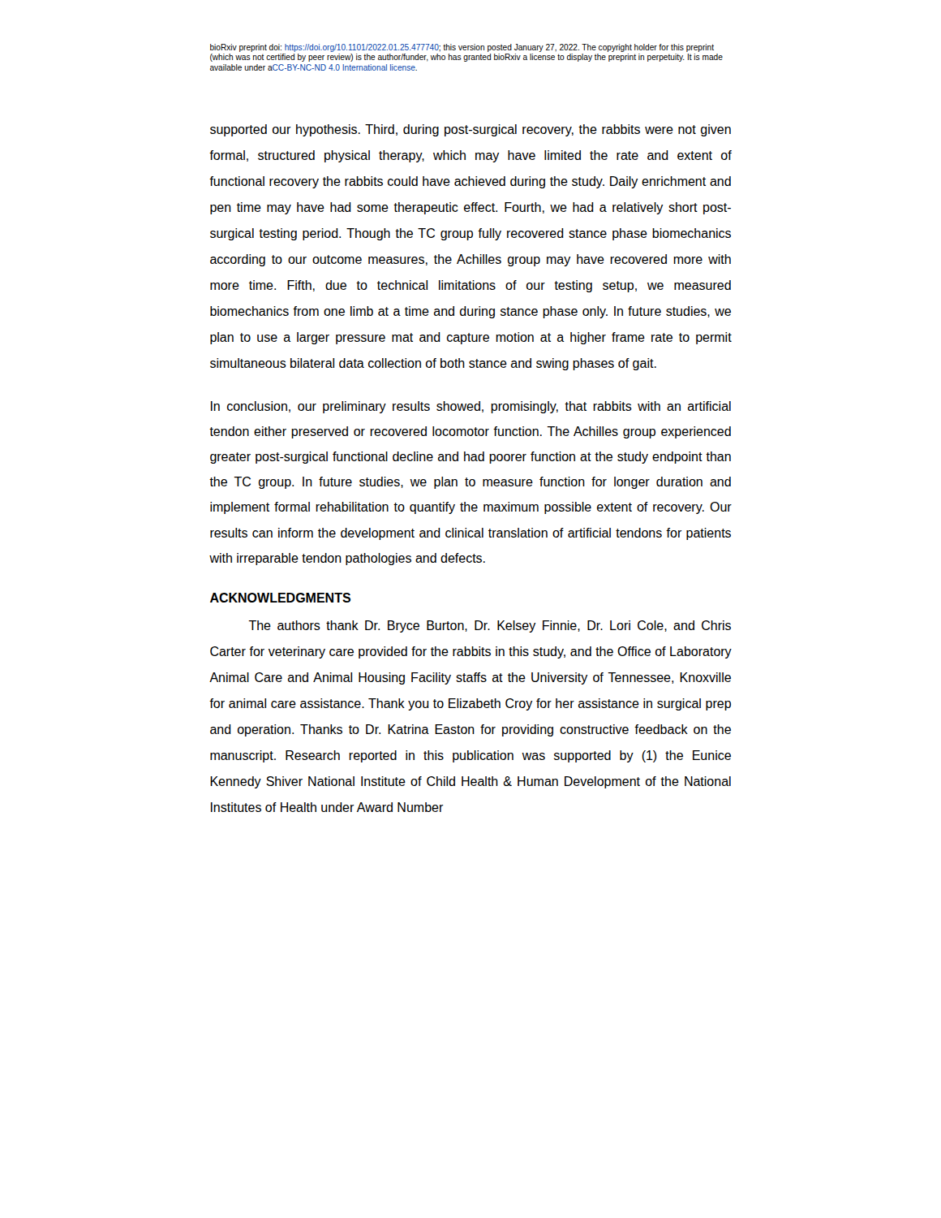bioRxiv preprint doi: https://doi.org/10.1101/2022.01.25.477740; this version posted January 27, 2022. The copyright holder for this preprint
(which was not certified by peer review) is the author/funder, who has granted bioRxiv a license to display the preprint in perpetuity. It is made
available under aCC-BY-NC-ND 4.0 International license.
supported our hypothesis. Third, during post-surgical recovery, the rabbits were not given formal, structured physical therapy, which may have limited the rate and extent of functional recovery the rabbits could have achieved during the study. Daily enrichment and pen time may have had some therapeutic effect. Fourth, we had a relatively short post-surgical testing period. Though the TC group fully recovered stance phase biomechanics according to our outcome measures, the Achilles group may have recovered more with more time. Fifth, due to technical limitations of our testing setup, we measured biomechanics from one limb at a time and during stance phase only. In future studies, we plan to use a larger pressure mat and capture motion at a higher frame rate to permit simultaneous bilateral data collection of both stance and swing phases of gait.
In conclusion, our preliminary results showed, promisingly, that rabbits with an artificial tendon either preserved or recovered locomotor function. The Achilles group experienced greater post-surgical functional decline and had poorer function at the study endpoint than the TC group. In future studies, we plan to measure function for longer duration and implement formal rehabilitation to quantify the maximum possible extent of recovery. Our results can inform the development and clinical translation of artificial tendons for patients with irreparable tendon pathologies and defects.
ACKNOWLEDGMENTS
The authors thank Dr. Bryce Burton, Dr. Kelsey Finnie, Dr. Lori Cole, and Chris Carter for veterinary care provided for the rabbits in this study, and the Office of Laboratory Animal Care and Animal Housing Facility staffs at the University of Tennessee, Knoxville for animal care assistance. Thank you to Elizabeth Croy for her assistance in surgical prep and operation. Thanks to Dr. Katrina Easton for providing constructive feedback on the manuscript. Research reported in this publication was supported by (1) the Eunice Kennedy Shiver National Institute of Child Health & Human Development of the National Institutes of Health under Award Number